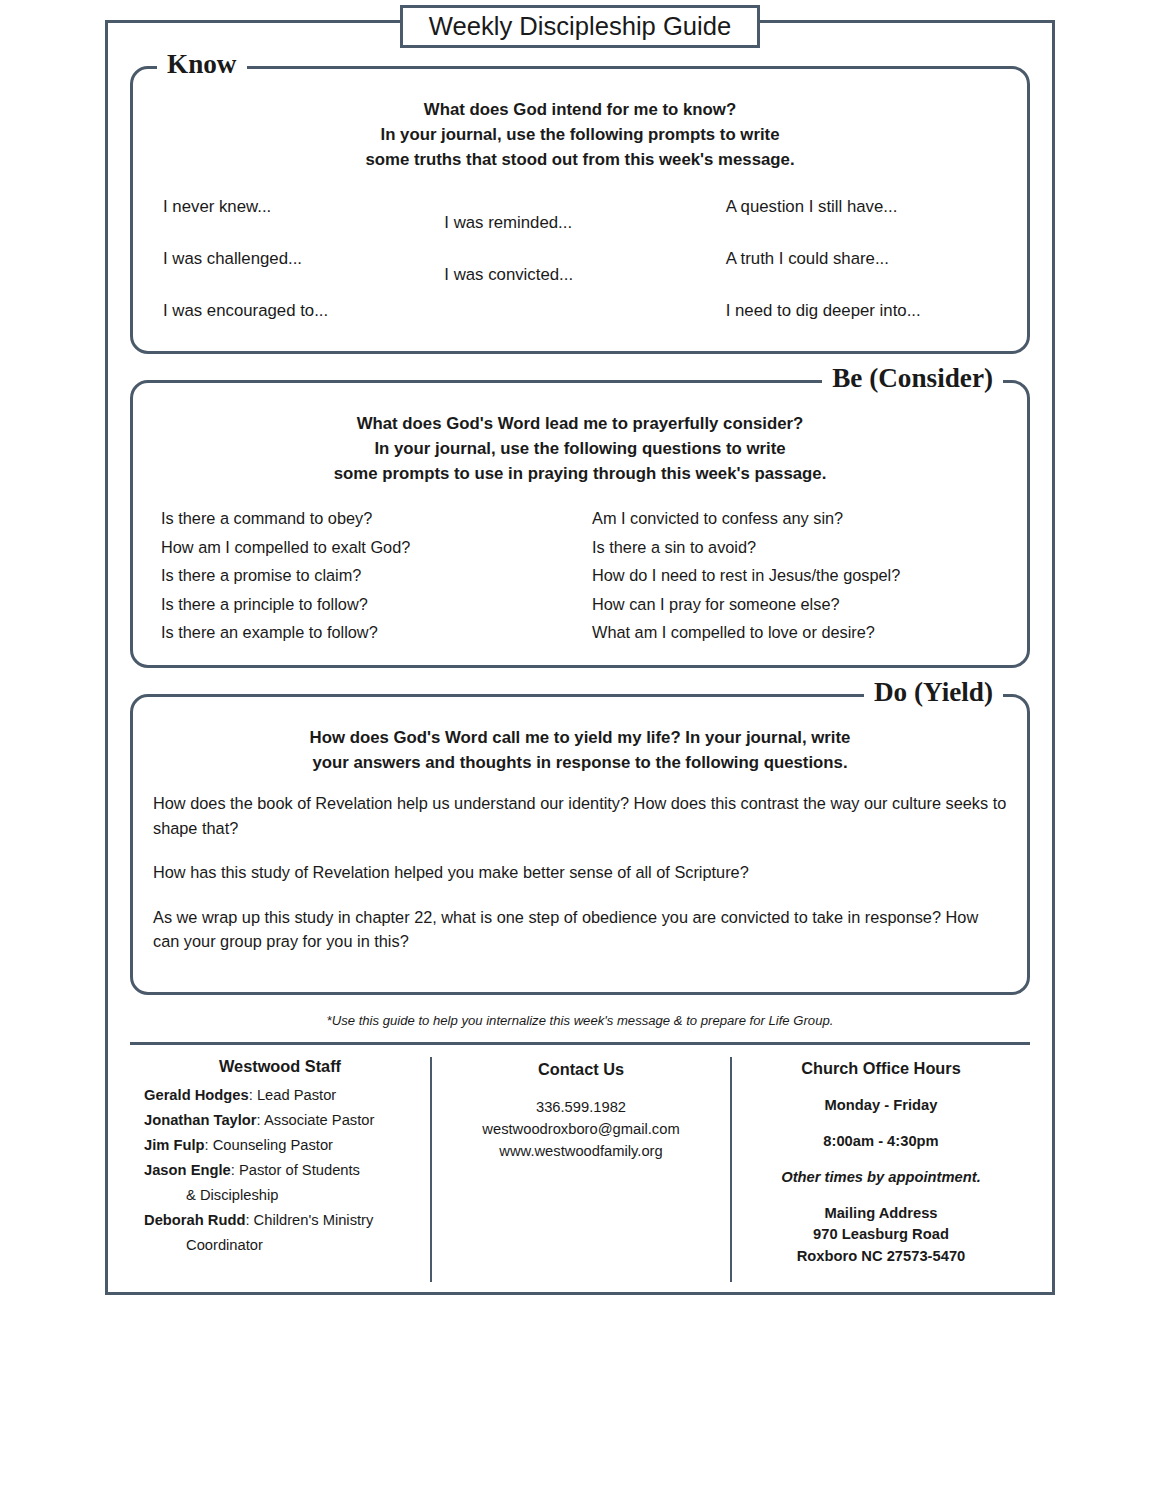Weekly Discipleship Guide
Know
What does God intend for me to know?
In your journal, use the following prompts to write
some truths that stood out from this week's message.
I never knew...
I was reminded...
A question I still have...
I was challenged...
I was convicted...
A truth I could share...
I was encouraged to...
I need to dig deeper into...
Be (Consider)
What does God's Word lead me to prayerfully consider?
In your journal, use the following questions to write
some prompts to use in praying through this week's passage.
Is there a command to obey?
How am I compelled to exalt God?
Is there a promise to claim?
Is there a principle to follow?
Is there an example to follow?
Am I convicted to confess any sin?
Is there a sin to avoid?
How do I need to rest in Jesus/the gospel?
How can I pray for someone else?
What am I compelled to love or desire?
Do (Yield)
How does God's Word call me to yield my life? In your journal, write
your answers and thoughts in response to the following questions.
How does the book of Revelation help us understand our identity? How does this contrast the way our culture seeks to shape that?
How has this study of Revelation helped you make better sense of all of Scripture?
As we wrap up this study in chapter 22, what is one step of obedience you are convicted to take in response? How can your group pray for you in this?
*Use this guide to help you internalize this week's message & to prepare for Life Group.
Westwood Staff
Gerald Hodges: Lead Pastor
Jonathan Taylor: Associate Pastor
Jim Fulp: Counseling Pastor
Jason Engle: Pastor of Students
& Discipleship
Deborah Rudd: Children's Ministry
Coordinator
Contact Us
336.599.1982
westwoodroxboro@gmail.com
www.westwoodfamily.org
Church Office Hours
Monday - Friday
8:00am - 4:30pm
Other times by appointment.
Mailing Address
970 Leasburg Road
Roxboro NC 27573-5470